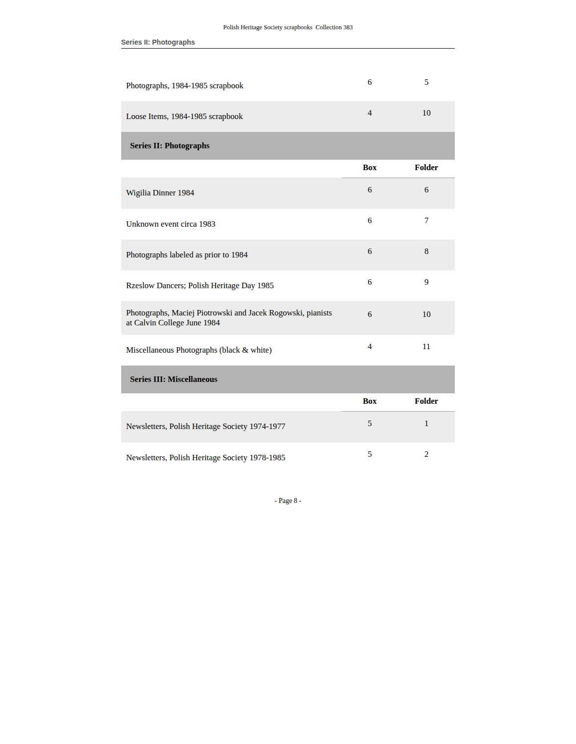Polish Heritage Society scrapbooks Collection 383
Series II: Photographs
| Photographs, 1984-1985 scrapbook | 6 | 5 |
| Loose Items, 1984-1985 scrapbook | 4 | 10 |
| Series II: Photographs |
| | Box | Folder |
| Wigilia Dinner 1984 | 6 | 6 |
| Unknown event circa 1983 | 6 | 7 |
| Photographs labeled as prior to 1984 | 6 | 8 |
| Rzeslow Dancers; Polish Heritage Day 1985 | 6 | 9 |
| Photographs, Maciej Piotrowski and Jacek Rogowski, pianists at Calvin College June 1984 | 6 | 10 |
| Miscellaneous Photographs (black & white) | 4 | 11 |
| Series III: Miscellaneous |
| | Box | Folder |
| Newsletters, Polish Heritage Society 1974-1977 | 5 | 1 |
| Newsletters, Polish Heritage Society 1978-1985 | 5 | 2 |
- Page 8 -